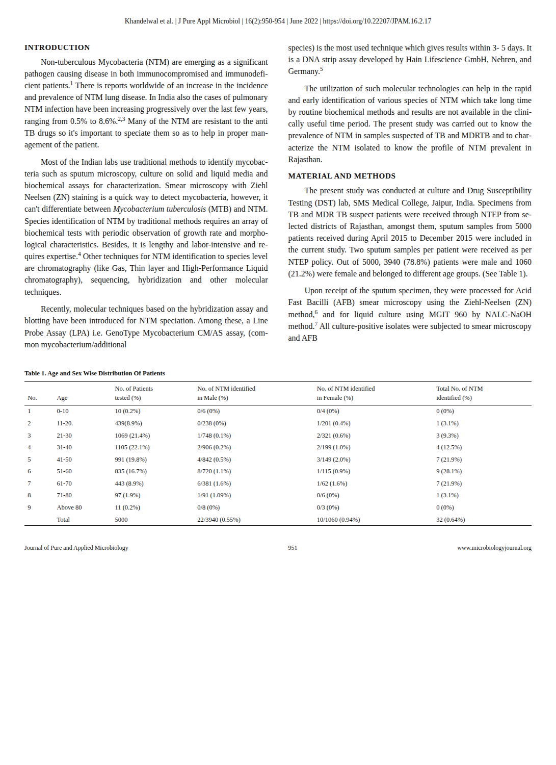Khandelwal et al. | J Pure Appl Microbiol | 16(2):950-954 | June 2022 | https://doi.org/10.22207/JPAM.16.2.17
Introduction
Non-tuberculous Mycobacteria (NTM) are emerging as a significant pathogen causing disease in both immunocompromised and immunodeficient patients.1 There is reports worldwide of an increase in the incidence and prevalence of NTM lung disease. In India also the cases of pulmonary NTM infection have been increasing progressively over the last few years, ranging from 0.5% to 8.6%.2,3 Many of the NTM are resistant to the anti TB drugs so it's important to speciate them so as to help in proper management of the patient.
Most of the Indian labs use traditional methods to identify mycobacteria such as sputum microscopy, culture on solid and liquid media and biochemical assays for characterization. Smear microscopy with Ziehl Neelsen (ZN) staining is a quick way to detect mycobacteria, however, it can't differentiate between Mycobacterium tuberculosis (MTB) and NTM. Species identification of NTM by traditional methods requires an array of biochemical tests with periodic observation of growth rate and morphological characteristics. Besides, it is lengthy and labor-intensive and requires expertise.4 Other techniques for NTM identification to species level are chromatography (like Gas, Thin layer and High-Performance Liquid chromatography), sequencing, hybridization and other molecular techniques.
Recently, molecular techniques based on the hybridization assay and blotting have been introduced for NTM speciation. Among these, a Line Probe Assay (LPA) i.e. GenoType Mycobacterium CM/AS assay, (common mycobacterium/additional
species) is the most used technique which gives results within 3- 5 days. It is a DNA strip assay developed by Hain Lifescience GmbH, Nehren, and Germany.5
The utilization of such molecular technologies can help in the rapid and early identification of various species of NTM which take long time by routine biochemical methods and results are not available in the clinically useful time period. The present study was carried out to know the prevalence of NTM in samples suspected of TB and MDRTB and to characterize the NTM isolated to know the profile of NTM prevalent in Rajasthan.
Material and Methods
The present study was conducted at culture and Drug Susceptibility Testing (DST) lab, SMS Medical College, Jaipur, India. Specimens from TB and MDR TB suspect patients were received through NTEP from selected districts of Rajasthan, amongst them, sputum samples from 5000 patients received during April 2015 to December 2015 were included in the current study. Two sputum samples per patient were received as per NTEP policy. Out of 5000, 3940 (78.8%) patients were male and 1060 (21.2%) were female and belonged to different age groups. (See Table 1).
Upon receipt of the sputum specimen, they were processed for Acid Fast Bacilli (AFB) smear microscopy using the Ziehl-Neelsen (ZN) method,6 and for liquid culture using MGIT 960 by NALC-NaOH method.7 All culture-positive isolates were subjected to smear microscopy and AFB
Table 1. Age and Sex Wise Distribution Of Patients
| No. | Age | No. of Patients tested (%) | No. of NTM identified in Male (%) | No. of NTM identified in Female (%) | Total No. of NTM identified (%) |
| --- | --- | --- | --- | --- | --- |
| 1 | 0-10 | 10 (0.2%) | 0/6 (0%) | 0/4 (0%) | 0 (0%) |
| 2 | 11-20. | 439(8.9%) | 0/238 (0%) | 1/201 (0.4%) | 1 (3.1%) |
| 3 | 21-30 | 1069 (21.4%) | 1/748 (0.1%) | 2/321 (0.6%) | 3 (9.3%) |
| 4 | 31-40 | 1105 (22.1%) | 2/906 (0.2%) | 2/199 (1.0%) | 4 (12.5%) |
| 5 | 41-50 | 991 (19.8%) | 4/842 (0.5%) | 3/149 (2.0%) | 7 (21.9%) |
| 6 | 51-60 | 835 (16.7%) | 8/720 (1.1%) | 1/115 (0.9%) | 9 (28.1%) |
| 7 | 61-70 | 443 (8.9%) | 6/381 (1.6%) | 1/62 (1.6%) | 7 (21.9%) |
| 8 | 71-80 | 97 (1.9%) | 1/91 (1.09%) | 0/6 (0%) | 1 (3.1%) |
| 9 | Above 80 | 11 (0.2%) | 0/8 (0%) | 0/3 (0%) | 0 (0%) |
| | Total | 5000 | 22/3940 (0.55%) | 10/1060 (0.94%) | 32 (0.64%) |
Journal of Pure and Applied Microbiology
951
www.microbiologyjournal.org